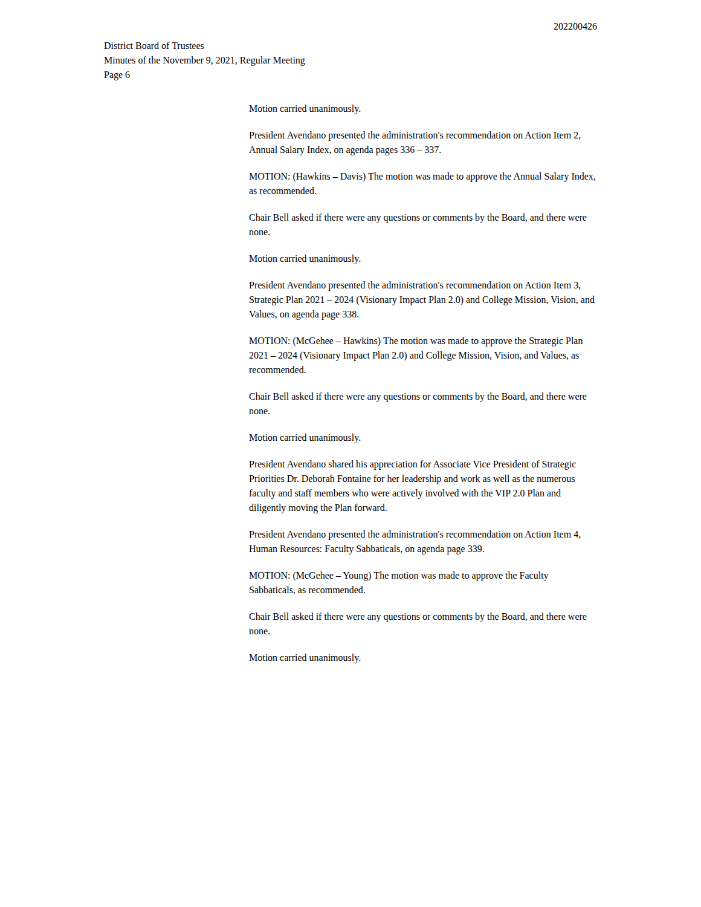202200426
District Board of Trustees
Minutes of the November 9, 2021, Regular Meeting
Page 6
Motion carried unanimously.
President Avendano presented the administration's recommendation on Action Item 2, Annual Salary Index, on agenda pages 336 – 337.
MOTION: (Hawkins – Davis) The motion was made to approve the Annual Salary Index, as recommended.
Chair Bell asked if there were any questions or comments by the Board, and there were none.
Motion carried unanimously.
President Avendano presented the administration's recommendation on Action Item 3, Strategic Plan 2021 – 2024 (Visionary Impact Plan 2.0) and College Mission, Vision, and Values, on agenda page 338.
MOTION: (McGehee – Hawkins) The motion was made to approve the Strategic Plan 2021 – 2024 (Visionary Impact Plan 2.0) and College Mission, Vision, and Values, as recommended.
Chair Bell asked if there were any questions or comments by the Board, and there were none.
Motion carried unanimously.
President Avendano shared his appreciation for Associate Vice President of Strategic Priorities Dr. Deborah Fontaine for her leadership and work as well as the numerous faculty and staff members who were actively involved with the VIP 2.0 Plan and diligently moving the Plan forward.
President Avendano presented the administration's recommendation on Action Item 4, Human Resources: Faculty Sabbaticals, on agenda page 339.
MOTION: (McGehee – Young) The motion was made to approve the Faculty Sabbaticals, as recommended.
Chair Bell asked if there were any questions or comments by the Board, and there were none.
Motion carried unanimously.